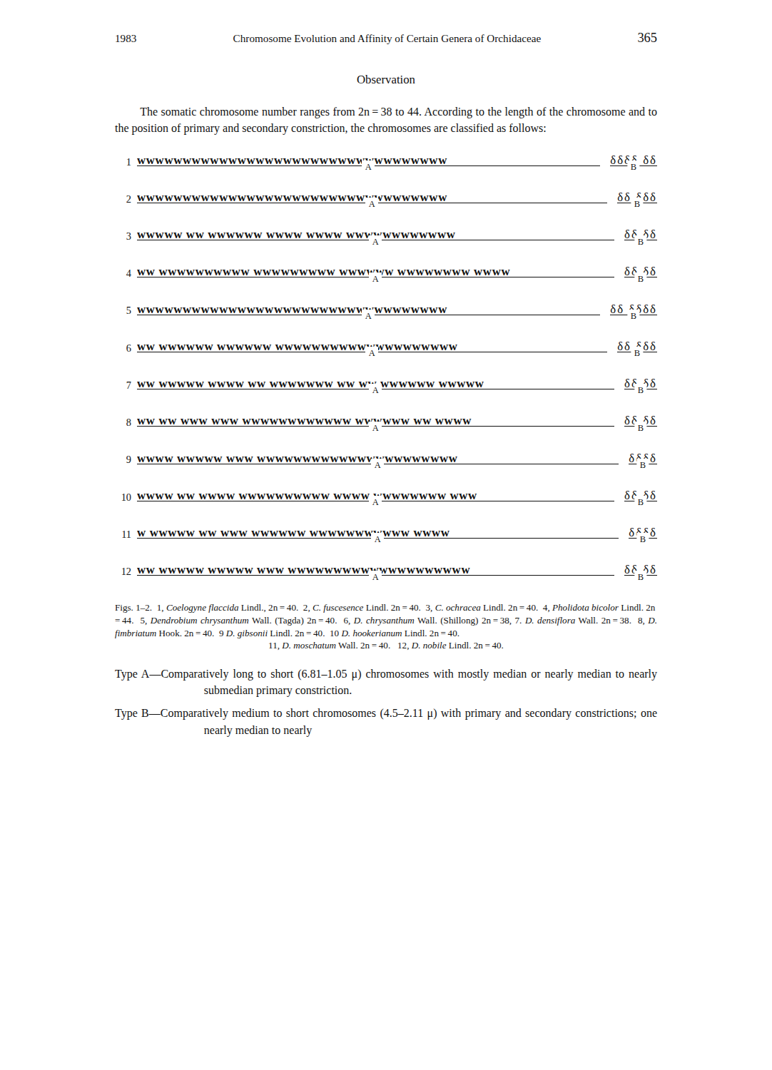1983 Chromosome Evolution and Affinity of Certain Genera of Orchidaceae 365
Observation
The somatic chromosome number ranges from 2n = 38 to 44. According to the length of the chromosome and to the position of primary and secondary constriction, the chromosomes are classified as follows:
1 wwwwwwwwwwwwwwwwwwwwwwwwwwwwwwwwww A δδδδ δδ B
2 wwwwwwwwwwwwwwwwwwwwwwwwwwwwwwwwww A δδ δδδ B
3 wwwww ww wwwwww wwww wwww wwwwwwwwwwww A δδ δδ B
4 ww wwwwwwwwww wwwwwwwww wwwwww wwwwwwww wwww A δδ δδ B
5 wwwwwwwwwwwwwwwwwwwwwwwwwwwwwwwwww A δδ δδδδ B
6 ww wwwwww wwwwww wwwwwwwwwwwwwwwwwwww A δδ δδδ B
7 ww wwwww wwww ww wwwwwww ww ww wwwwww wwwww A δδ δδ B
8 ww ww www www wwwwwwwwwwww wwwwww ww wwww A δδ δδ B
9 wwww wwwww www wwwwwwwwwwwwwwwwwwwwww A δδδδ B
10 wwww ww wwww wwwwwwwwww wwww wwwwwwww www A δδ δδ B
11 w wwwww ww www wwwwww wwwwwwwwwww wwww A δδδδ B
12 ww wwwww wwwww www wwwwwwwwwwwwwwwwwwww A δδ δδ B
Figs. 1–2. 1, Coelogyne flaccida Lindl., 2n = 40. 2, C. fuscesence Lindl. 2n = 40. 3, C. ochracea Lindl. 2n = 40. 4, Pholidota bicolor Lindl. 2n = 44. 5, Dendrobium chrysanthum Wall. (Tagda) 2n = 40. 6, D. chrysanthum Wall. (Shillong) 2n = 38, 7. D. densiflora Wall. 2n = 38. 8, D. fimbriatum Hook. 2n = 40. 9 D. gibsonii Lindl. 2n = 40. 10 D. hookerianum Lindl. 2n = 40. 11, D. moschatum Wall. 2n = 40. 12, D. nobile Lindl. 2n = 40.
Type A—Comparatively long to short (6.81–1.05 μ) chromosomes with mostly median or nearly median to nearly submedian primary constriction.
Type B—Comparatively medium to short chromosomes (4.5–2.11 μ) with primary and secondary constrictions; one nearly median to nearly